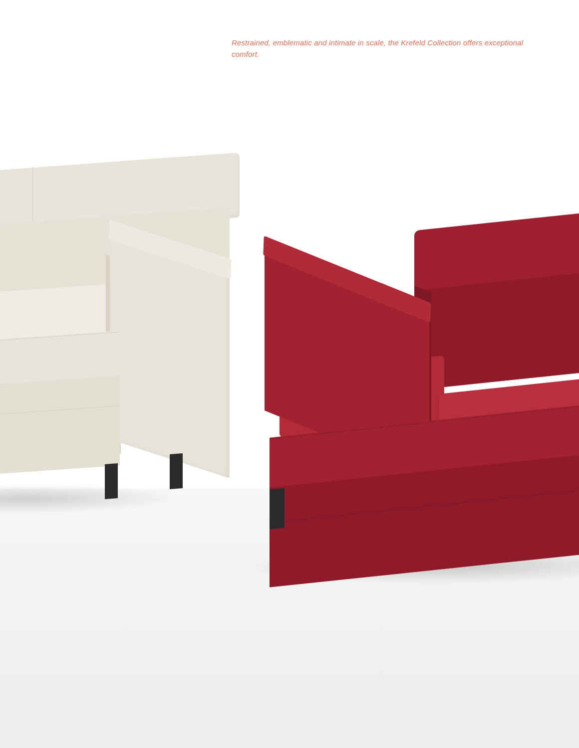Restrained, emblematic and intimate in scale, the Krefeld Collection offers exceptional comfort.